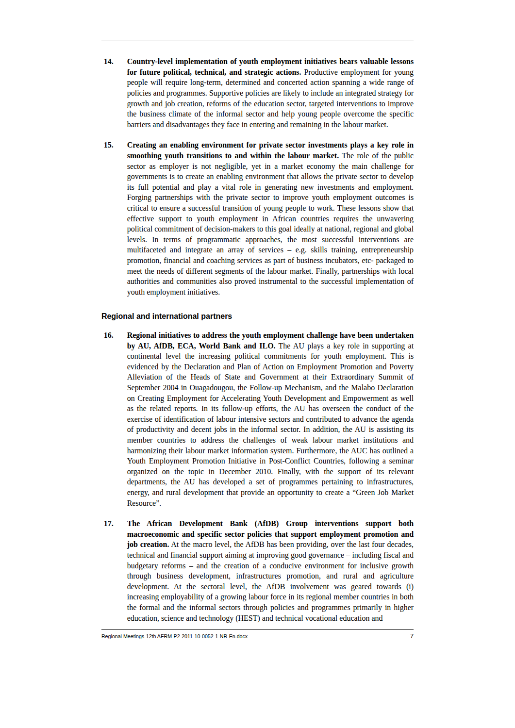Country-level implementation of youth employment initiatives bears valuable lessons for future political, technical, and strategic actions. Productive employment for young people will require long-term, determined and concerted action spanning a wide range of policies and programmes. Supportive policies are likely to include an integrated strategy for growth and job creation, reforms of the education sector, targeted interventions to improve the business climate of the informal sector and help young people overcome the specific barriers and disadvantages they face in entering and remaining in the labour market.
Creating an enabling environment for private sector investments plays a key role in smoothing youth transitions to and within the labour market. The role of the public sector as employer is not negligible, yet in a market economy the main challenge for governments is to create an enabling environment that allows the private sector to develop its full potential and play a vital role in generating new investments and employment. Forging partnerships with the private sector to improve youth employment outcomes is critical to ensure a successful transition of young people to work. These lessons show that effective support to youth employment in African countries requires the unwavering political commitment of decision-makers to this goal ideally at national, regional and global levels. In terms of programmatic approaches, the most successful interventions are multifaceted and integrate an array of services – e.g. skills training, entrepreneurship promotion, financial and coaching services as part of business incubators, etc- packaged to meet the needs of different segments of the labour market. Finally, partnerships with local authorities and communities also proved instrumental to the successful implementation of youth employment initiatives.
Regional and international partners
Regional initiatives to address the youth employment challenge have been undertaken by AU, AfDB, ECA, World Bank and ILO. The AU plays a key role in supporting at continental level the increasing political commitments for youth employment. This is evidenced by the Declaration and Plan of Action on Employment Promotion and Poverty Alleviation of the Heads of State and Government at their Extraordinary Summit of September 2004 in Ouagadougou, the Follow-up Mechanism, and the Malabo Declaration on Creating Employment for Accelerating Youth Development and Empowerment as well as the related reports. In its follow-up efforts, the AU has overseen the conduct of the exercise of identification of labour intensive sectors and contributed to advance the agenda of productivity and decent jobs in the informal sector. In addition, the AU is assisting its member countries to address the challenges of weak labour market institutions and harmonizing their labour market information system. Furthermore, the AUC has outlined a Youth Employment Promotion Initiative in Post-Conflict Countries, following a seminar organized on the topic in December 2010. Finally, with the support of its relevant departments, the AU has developed a set of programmes pertaining to infrastructures, energy, and rural development that provide an opportunity to create a “Green Job Market Resource”.
The African Development Bank (AfDB) Group interventions support both macroeconomic and specific sector policies that support employment promotion and job creation. At the macro level, the AfDB has been providing, over the last four decades, technical and financial support aiming at improving good governance – including fiscal and budgetary reforms – and the creation of a conducive environment for inclusive growth through business development, infrastructures promotion, and rural and agriculture development. At the sectoral level, the AfDB involvement was geared towards (i) increasing employability of a growing labour force in its regional member countries in both the formal and the informal sectors through policies and programmes primarily in higher education, science and technology (HEST) and technical vocational education and
Regional Meetings-12th AFRM-P2-2011-10-0052-1-NR-En.docx 7